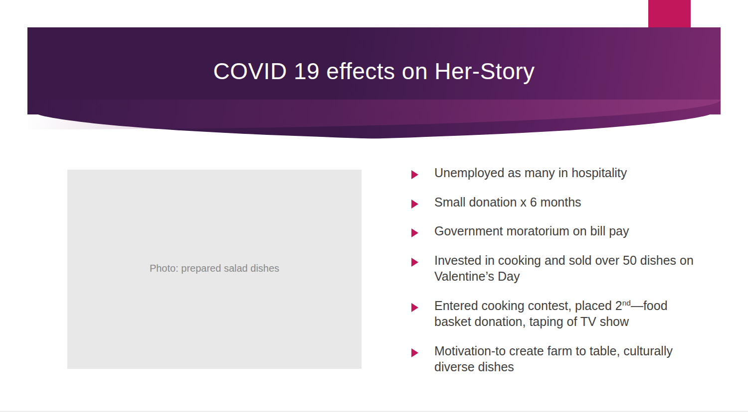COVID 19 effects on Her-Story
Unemployed as many in hospitality
Small donation x 6 months
Government moratorium on bill pay
Invested in cooking and sold over 50 dishes on Valentine’s Day
Entered cooking contest, placed 2nd—food basket donation, taping of TV show
Motivation-to create farm to table, culturally diverse dishes